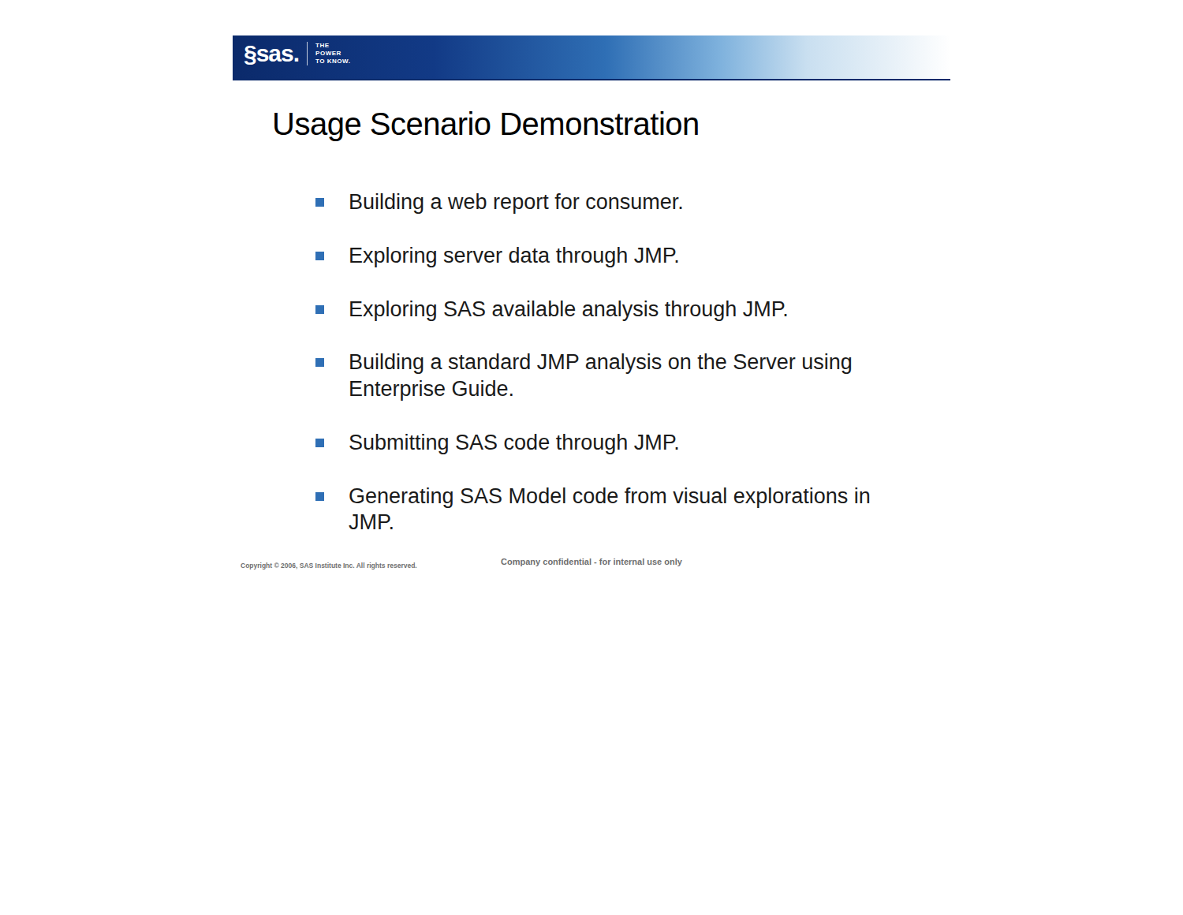§sas. The
Power
to Know.
Usage Scenario Demonstration
Building a web report for consumer.
Exploring server data through JMP.
Exploring SAS available analysis through JMP.
Building a standard JMP analysis on the Server using Enterprise Guide.
Submitting SAS code through JMP.
Generating SAS Model code from visual explorations in JMP.
Copyright © 2006, SAS Institute Inc. All rights reserved.
Company confidential - for internal use only